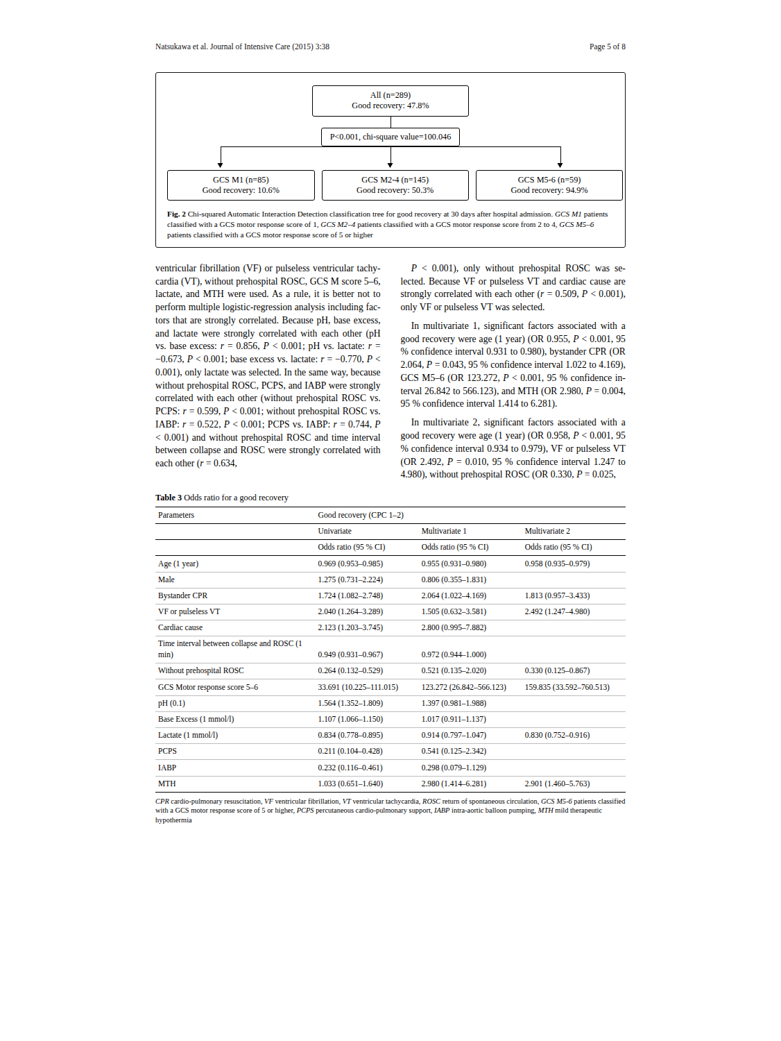Natsukawa et al. Journal of Intensive Care (2015) 3:38
Page 5 of 8
All (n=289)
Good recovery: 47.8%
P<0.001, chi-square value=100.046
GCS M1 (n=85)
Good recovery: 10.6%
GCS M2-4 (n=145)
Good recovery: 50.3%
GCS M5-6 (n=59)
Good recovery: 94.9%
Fig. 2 Chi-squared Automatic Interaction Detection classification tree for good recovery at 30 days after hospital admission. GCS M1 patients classified with a GCS motor response score of 1, GCS M2–4 patients classified with a GCS motor response score from 2 to 4, GCS M5–6 patients classified with a GCS motor response score of 5 or higher
ventricular fibrillation (VF) or pulseless ventricular tachycardia (VT), without prehospital ROSC, GCS M score 5–6, lactate, and MTH were used. As a rule, it is better not to perform multiple logistic-regression analysis including factors that are strongly correlated. Because pH, base excess, and lactate were strongly correlated with each other (pH vs. base excess: r = 0.856, P < 0.001; pH vs. lactate: r = −0.673, P < 0.001; base excess vs. lactate: r = −0.770, P < 0.001), only lactate was selected. In the same way, because without prehospital ROSC, PCPS, and IABP were strongly correlated with each other (without prehospital ROSC vs. PCPS: r = 0.599, P < 0.001; without prehospital ROSC vs. IABP: r = 0.522, P < 0.001; PCPS vs. IABP: r = 0.744, P < 0.001) and without prehospital ROSC and time interval between collapse and ROSC were strongly correlated with each other (r = 0.634,
P < 0.001), only without prehospital ROSC was selected. Because VF or pulseless VT and cardiac cause are strongly correlated with each other (r = 0.509, P < 0.001), only VF or pulseless VT was selected.
In multivariate 1, significant factors associated with a good recovery were age (1 year) (OR 0.955, P < 0.001, 95 % confidence interval 0.931 to 0.980), bystander CPR (OR 2.064, P = 0.043, 95 % confidence interval 1.022 to 4.169), GCS M5–6 (OR 123.272, P < 0.001, 95 % confidence interval 26.842 to 566.123), and MTH (OR 2.980, P = 0.004, 95 % confidence interval 1.414 to 6.281).
In multivariate 2, significant factors associated with a good recovery were age (1 year) (OR 0.958, P < 0.001, 95 % confidence interval 0.934 to 0.979), VF or pulseless VT (OR 2.492, P = 0.010, 95 % confidence interval 1.247 to 4.980), without prehospital ROSC (OR 0.330, P = 0.025,
Table 3 Odds ratio for a good recovery
| Parameters | Good recovery (CPC 1–2) |
| --- | --- |
| | Univariate | Multivariate 1 | Multivariate 2 |
| | Odds ratio (95 % CI) | Odds ratio (95 % CI) | Odds ratio (95 % CI) |
| Age (1 year) | 0.969 (0.953–0.985) | 0.955 (0.931–0.980) | 0.958 (0.935–0.979) |
| Male | 1.275 (0.731–2.224) | 0.806 (0.355–1.831) | |
| Bystander CPR | 1.724 (1.082–2.748) | 2.064 (1.022–4.169) | 1.813 (0.957–3.433) |
| VF or pulseless VT | 2.040 (1.264–3.289) | 1.505 (0.632–3.581) | 2.492 (1.247–4.980) |
| Cardiac cause | 2.123 (1.203–3.745) | 2.800 (0.995–7.882) | |
| Time interval between collapse and ROSC (1 min) | 0.949 (0.931–0.967) | 0.972 (0.944–1.000) | |
| Without prehospital ROSC | 0.264 (0.132–0.529) | 0.521 (0.135–2.020) | 0.330 (0.125–0.867) |
| GCS Motor response score 5–6 | 33.691 (10.225–111.015) | 123.272 (26.842–566.123) | 159.835 (33.592–760.513) |
| pH (0.1) | 1.564 (1.352–1.809) | 1.397 (0.981–1.988) | |
| Base Excess (1 mmol/l) | 1.107 (1.066–1.150) | 1.017 (0.911–1.137) | |
| Lactate (1 mmol/l) | 0.834 (0.778–0.895) | 0.914 (0.797–1.047) | 0.830 (0.752–0.916) |
| PCPS | 0.211 (0.104–0.428) | 0.541 (0.125–2.342) | |
| IABP | 0.232 (0.116–0.461) | 0.298 (0.079–1.129) | |
| MTH | 1.033 (0.651–1.640) | 2.980 (1.414–6.281) | 2.901 (1.460–5.763) |
CPR cardio-pulmonary resuscitation, VF ventricular fibrillation, VT ventricular tachycardia, ROSC return of spontaneous circulation, GCS M5-6 patients classified with a GCS motor response score of 5 or higher, PCPS percutaneous cardio-pulmonary support, IABP intra-aortic balloon pumping, MTH mild therapeutic hypothermia